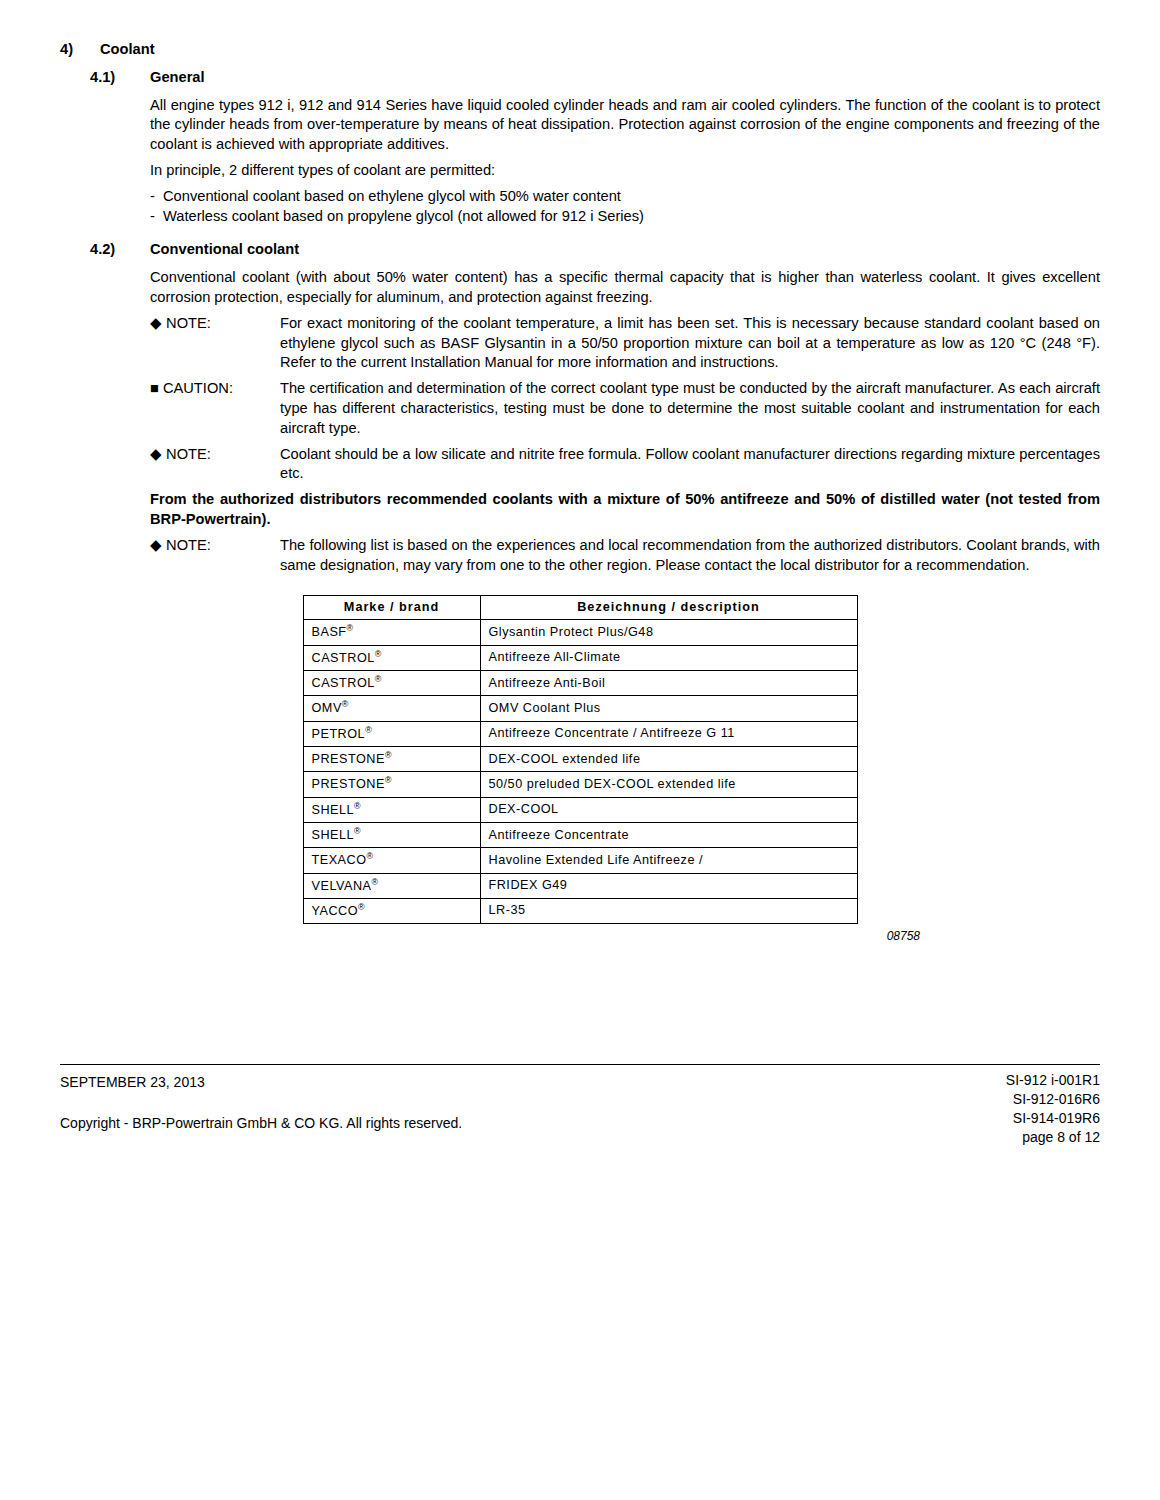4) Coolant
4.1) General
All engine types 912 i, 912 and 914 Series have liquid cooled cylinder heads and ram air cooled cylinders. The function of the coolant is to protect the cylinder heads from over-temperature by means of heat dissipation. Protection against corrosion of the engine components and freezing of the coolant is achieved with appropriate additives.
In principle, 2 different types of coolant are permitted:
- Conventional coolant based on ethylene glycol with 50% water content
- Waterless coolant based on propylene glycol (not allowed for 912 i Series)
4.2) Conventional coolant
Conventional coolant (with about 50% water content) has a specific thermal capacity that is higher than waterless coolant. It gives excellent corrosion protection, especially for aluminum, and protection against freezing.
◆ NOTE: For exact monitoring of the coolant temperature, a limit has been set. This is necessary because standard coolant based on ethylene glycol such as BASF Glysantin in a 50/50 proportion mixture can boil at a temperature as low as 120 °C (248 °F). Refer to the current Installation Manual for more information and instructions.
■ CAUTION: The certification and determination of the correct coolant type must be conducted by the aircraft manufacturer. As each aircraft type has different characteristics, testing must be done to determine the most suitable coolant and instrumentation for each aircraft type.
◆ NOTE: Coolant should be a low silicate and nitrite free formula. Follow coolant manufacturer directions regarding mixture percentages etc.
From the authorized distributors recommended coolants with a mixture of 50% antifreeze and 50% of distilled water (not tested from BRP-Powertrain).
◆ NOTE: The following list is based on the experiences and local recommendation from the authorized distributors. Coolant brands, with same designation, may vary from one to the other region. Please contact the local distributor for a recommendation.
| Marke / brand | Bezeichnung / description |
| --- | --- |
| BASF ® | Glysantin Protect Plus/G48 |
| CASTROL ® | Antifreeze All-Climate |
| CASTROL ® | Antifreeze Anti-Boil |
| OMV ® | OMV Coolant Plus |
| PETROL ® | Antifreeze Concentrate / Antifreeze G 11 |
| PRESTONE ® | DEX-COOL extended life |
| PRESTONE ® | 50/50 preluded DEX-COOL extended life |
| SHELL ® | DEX-COOL |
| SHELL ® | Antifreeze Concentrate |
| TEXACO ® | Havoline Extended Life Antifreeze / |
| VELVANA ® | FRIDEX G49 |
| YACCO ® | LR-35 |
08758
SEPTEMBER 23, 2013
Copyright - BRP-Powertrain GmbH & CO KG. All rights reserved.
SI-912 i-001R1
SI-912-016R6
SI-914-019R6
page 8 of 12